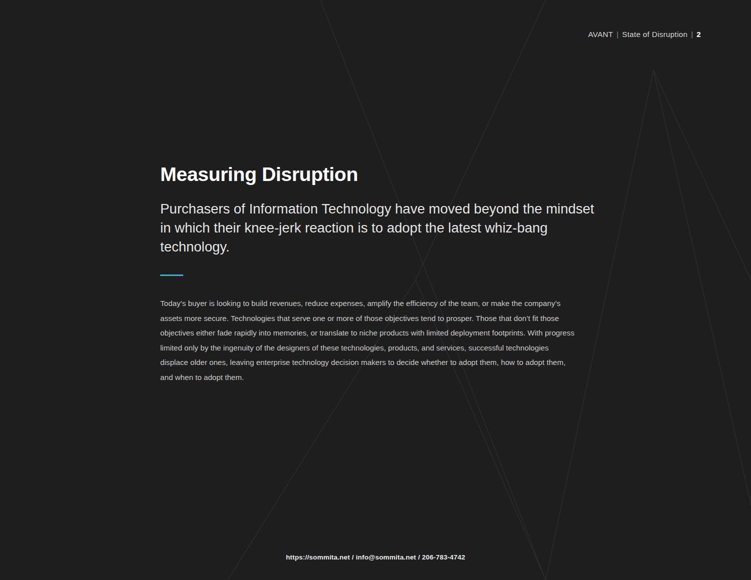AVANT|State of Disruption|2
Measuring Disruption
Purchasers of Information Technology have moved beyond the mindset in which their knee-jerk reaction is to adopt the latest whiz-bang technology.
Today’s buyer is looking to build revenues, reduce expenses, amplify the efficiency of the team, or make the company’s assets more secure. Technologies that serve one or more of those objectives tend to prosper. Those that don’t fit those objectives either fade rapidly into memories, or translate to niche products with limited deployment footprints. With progress limited only by the ingenuity of the designers of these technologies, products, and services, successful technologies displace older ones, leaving enterprise technology decision makers to decide whether to adopt them, how to adopt them, and when to adopt them.
https://sommita.net / info@sommita.net / 206-783-4742